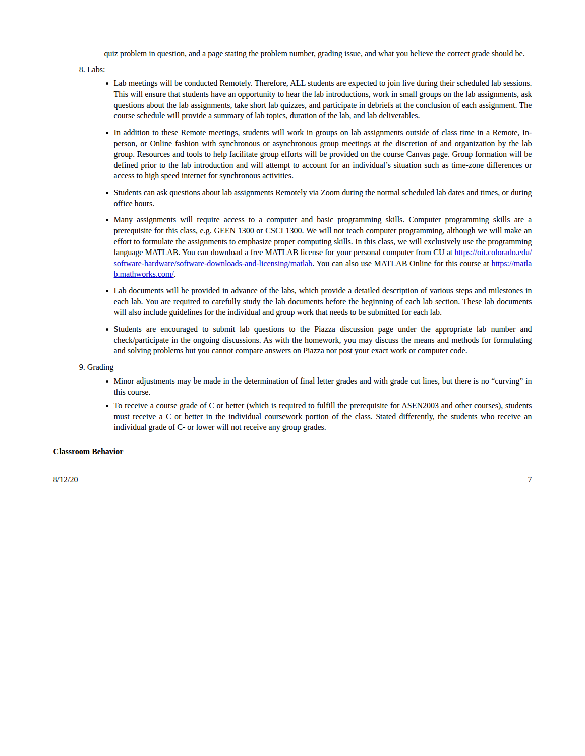quiz problem in question, and a page stating the problem number, grading issue, and what you believe the correct grade should be.
Labs:
Lab meetings will be conducted Remotely. Therefore, ALL students are expected to join live during their scheduled lab sessions. This will ensure that students have an opportunity to hear the lab introductions, work in small groups on the lab assignments, ask questions about the lab assignments, take short lab quizzes, and participate in debriefs at the conclusion of each assignment. The course schedule will provide a summary of lab topics, duration of the lab, and lab deliverables.
In addition to these Remote meetings, students will work in groups on lab assignments outside of class time in a Remote, In-person, or Online fashion with synchronous or asynchronous group meetings at the discretion of and organization by the lab group. Resources and tools to help facilitate group efforts will be provided on the course Canvas page. Group formation will be defined prior to the lab introduction and will attempt to account for an individual’s situation such as time-zone differences or access to high speed internet for synchronous activities.
Students can ask questions about lab assignments Remotely via Zoom during the normal scheduled lab dates and times, or during office hours.
Many assignments will require access to a computer and basic programming skills. Computer programming skills are a prerequisite for this class, e.g. GEEN 1300 or CSCI 1300. We will not teach computer programming, although we will make an effort to formulate the assignments to emphasize proper computing skills. In this class, we will exclusively use the programming language MATLAB. You can download a free MATLAB license for your personal computer from CU at https://oit.colorado.edu/software-hardware/software-downloads-and-licensing/matlab. You can also use MATLAB Online for this course at https://matlab.mathworks.com/.
Lab documents will be provided in advance of the labs, which provide a detailed description of various steps and milestones in each lab. You are required to carefully study the lab documents before the beginning of each lab section. These lab documents will also include guidelines for the individual and group work that needs to be submitted for each lab.
Students are encouraged to submit lab questions to the Piazza discussion page under the appropriate lab number and check/participate in the ongoing discussions. As with the homework, you may discuss the means and methods for formulating and solving problems but you cannot compare answers on Piazza nor post your exact work or computer code.
Grading
Minor adjustments may be made in the determination of final letter grades and with grade cut lines, but there is no “curving” in this course.
To receive a course grade of C or better (which is required to fulfill the prerequisite for ASEN2003 and other courses), students must receive a C or better in the individual coursework portion of the class. Stated differently, the students who receive an individual grade of C- or lower will not receive any group grades.
Classroom Behavior
8/12/20 7